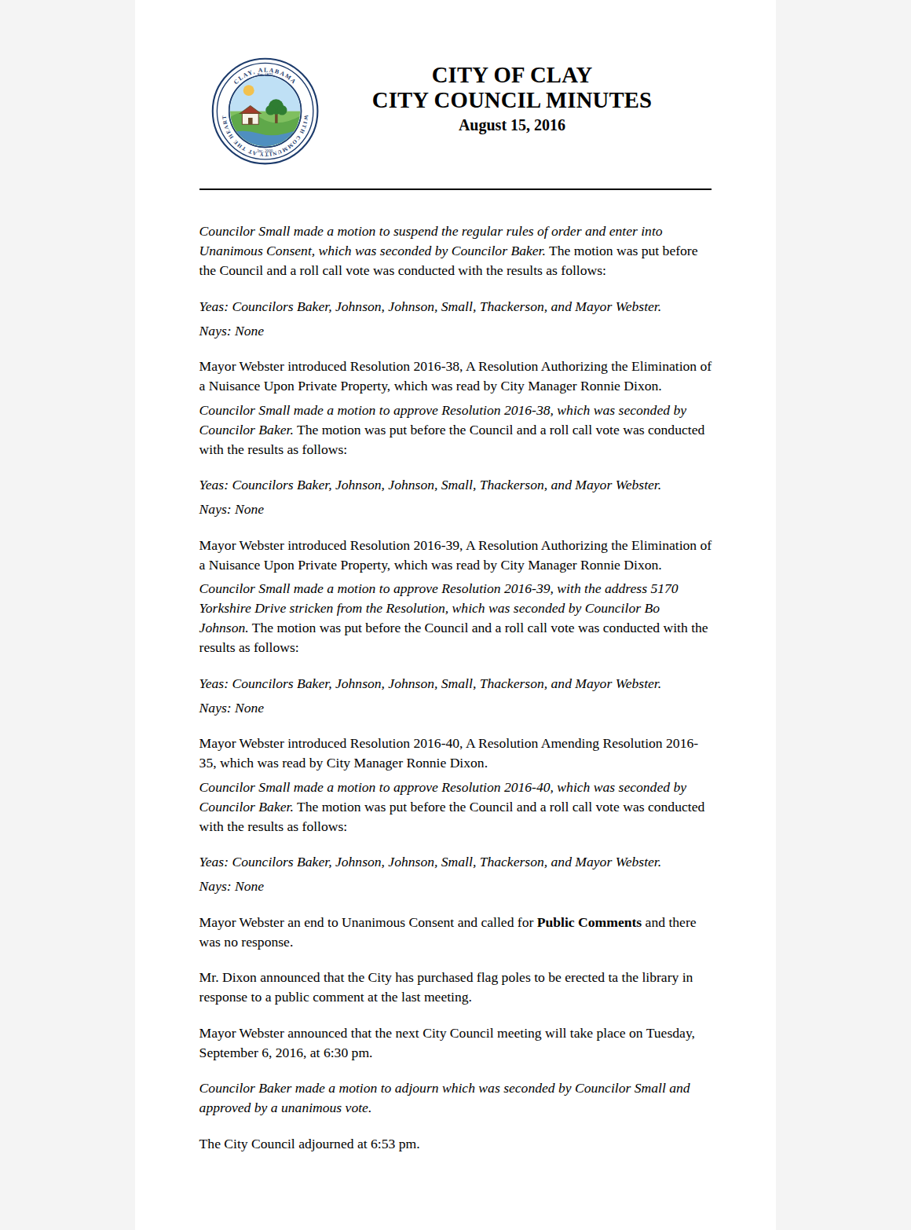CLAY, ALABAMA WITH COMMUNITY AT THE HEART Est. 1872 Inc. 2000
CITY OF CLAY
CITY COUNCIL MINUTES
August 15, 2016
Councilor Small made a motion to suspend the regular rules of order and enter into Unanimous Consent, which was seconded by Councilor Baker. The motion was put before the Council and a roll call vote was conducted with the results as follows:
Yeas: Councilors Baker, Johnson, Johnson, Small, Thackerson, and Mayor Webster.
Nays: None
Mayor Webster introduced Resolution 2016-38, A Resolution Authorizing the Elimination of a Nuisance Upon Private Property, which was read by City Manager Ronnie Dixon.
Councilor Small made a motion to approve Resolution 2016-38, which was seconded by Councilor Baker. The motion was put before the Council and a roll call vote was conducted with the results as follows:
Yeas: Councilors Baker, Johnson, Johnson, Small, Thackerson, and Mayor Webster.
Nays: None
Mayor Webster introduced Resolution 2016-39, A Resolution Authorizing the Elimination of a Nuisance Upon Private Property, which was read by City Manager Ronnie Dixon.
Councilor Small made a motion to approve Resolution 2016-39, with the address 5170 Yorkshire Drive stricken from the Resolution, which was seconded by Councilor Bo Johnson. The motion was put before the Council and a roll call vote was conducted with the results as follows:
Yeas: Councilors Baker, Johnson, Johnson, Small, Thackerson, and Mayor Webster.
Nays: None
Mayor Webster introduced Resolution 2016-40, A Resolution Amending Resolution 2016-35, which was read by City Manager Ronnie Dixon.
Councilor Small made a motion to approve Resolution 2016-40, which was seconded by Councilor Baker. The motion was put before the Council and a roll call vote was conducted with the results as follows:
Yeas: Councilors Baker, Johnson, Johnson, Small, Thackerson, and Mayor Webster.
Nays: None
Mayor Webster an end to Unanimous Consent and called for Public Comments and there was no response.
Mr. Dixon announced that the City has purchased flag poles to be erected ta the library in response to a public comment at the last meeting.
Mayor Webster announced that the next City Council meeting will take place on Tuesday, September 6, 2016, at 6:30 pm.
Councilor Baker made a motion to adjourn which was seconded by Councilor Small and approved by a unanimous vote.
The City Council adjourned at 6:53 pm.